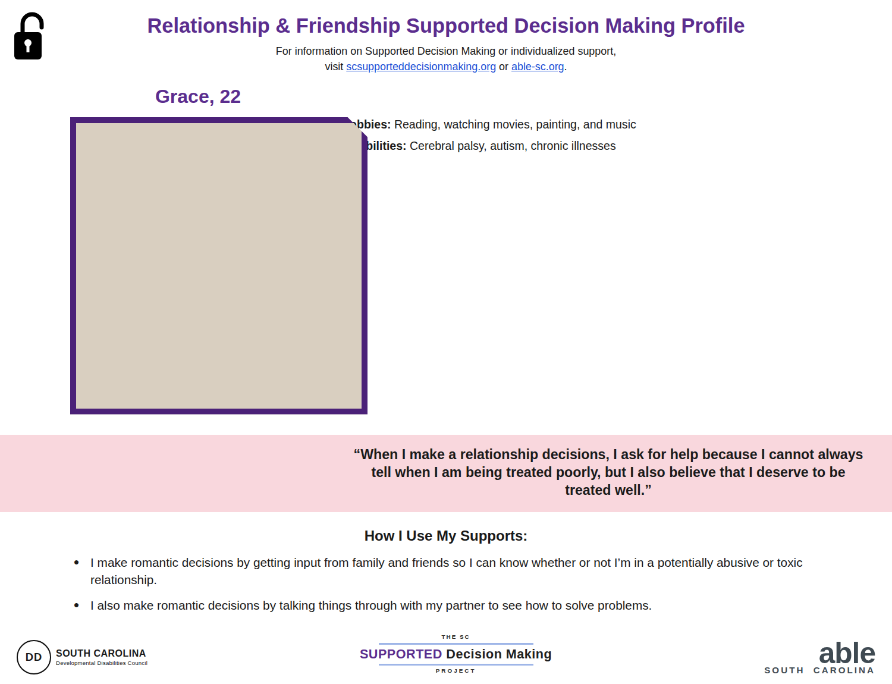Relationship & Friendship Supported Decision Making Profile
For information on Supported Decision Making or individualized support,
visit scsupporteddecisionmaking.org or able-sc.org.
Grace, 22
Photo of Grace
Hobbies: Reading, watching movies, painting, and music
Disabilities: Cerebral palsy, autism, chronic illnesses
“When I make a relationship decisions, I ask for help because I cannot always tell when I am being treated poorly, but I also believe that I deserve to be treated well.”
How I Use My Supports:
I make romantic decisions by getting input from family and friends so I can know whether or not I’m in a potentially abusive or toxic relationship.
I also make romantic decisions by talking things through with my partner to see how to solve problems.
DD
South Carolina Developmental Disabilities Council
THE SC
SUPPORTED Decision Making
PROJECT
able
SOUTH CAROLINA